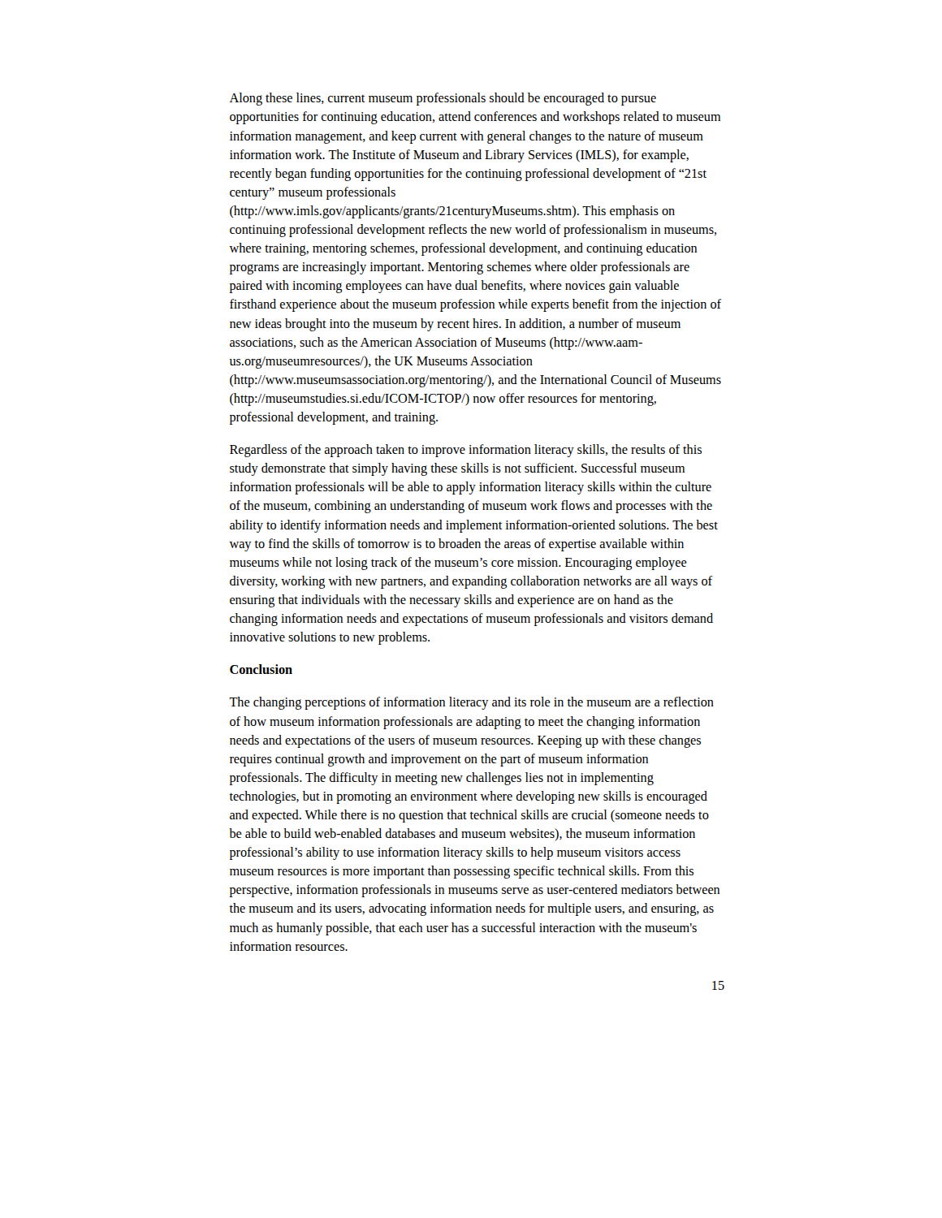Along these lines, current museum professionals should be encouraged to pursue opportunities for continuing education, attend conferences and workshops related to museum information management, and keep current with general changes to the nature of museum information work. The Institute of Museum and Library Services (IMLS), for example, recently began funding opportunities for the continuing professional development of “21st century” museum professionals (http://www.imls.gov/applicants/grants/21centuryMuseums.shtm). This emphasis on continuing professional development reflects the new world of professionalism in museums, where training, mentoring schemes, professional development, and continuing education programs are increasingly important. Mentoring schemes where older professionals are paired with incoming employees can have dual benefits, where novices gain valuable firsthand experience about the museum profession while experts benefit from the injection of new ideas brought into the museum by recent hires. In addition, a number of museum associations, such as the American Association of Museums (http://www.aam-us.org/museumresources/), the UK Museums Association (http://www.museumsassociation.org/mentoring/), and the International Council of Museums (http://museumstudies.si.edu/ICOM-ICTOP/) now offer resources for mentoring, professional development, and training.
Regardless of the approach taken to improve information literacy skills, the results of this study demonstrate that simply having these skills is not sufficient. Successful museum information professionals will be able to apply information literacy skills within the culture of the museum, combining an understanding of museum work flows and processes with the ability to identify information needs and implement information-oriented solutions. The best way to find the skills of tomorrow is to broaden the areas of expertise available within museums while not losing track of the museum’s core mission. Encouraging employee diversity, working with new partners, and expanding collaboration networks are all ways of ensuring that individuals with the necessary skills and experience are on hand as the changing information needs and expectations of museum professionals and visitors demand innovative solutions to new problems.
Conclusion
The changing perceptions of information literacy and its role in the museum are a reflection of how museum information professionals are adapting to meet the changing information needs and expectations of the users of museum resources. Keeping up with these changes requires continual growth and improvement on the part of museum information professionals. The difficulty in meeting new challenges lies not in implementing technologies, but in promoting an environment where developing new skills is encouraged and expected. While there is no question that technical skills are crucial (someone needs to be able to build web-enabled databases and museum websites), the museum information professional’s ability to use information literacy skills to help museum visitors access museum resources is more important than possessing specific technical skills. From this perspective, information professionals in museums serve as user-centered mediators between the museum and its users, advocating information needs for multiple users, and ensuring, as much as humanly possible, that each user has a successful interaction with the museum's information resources.
15